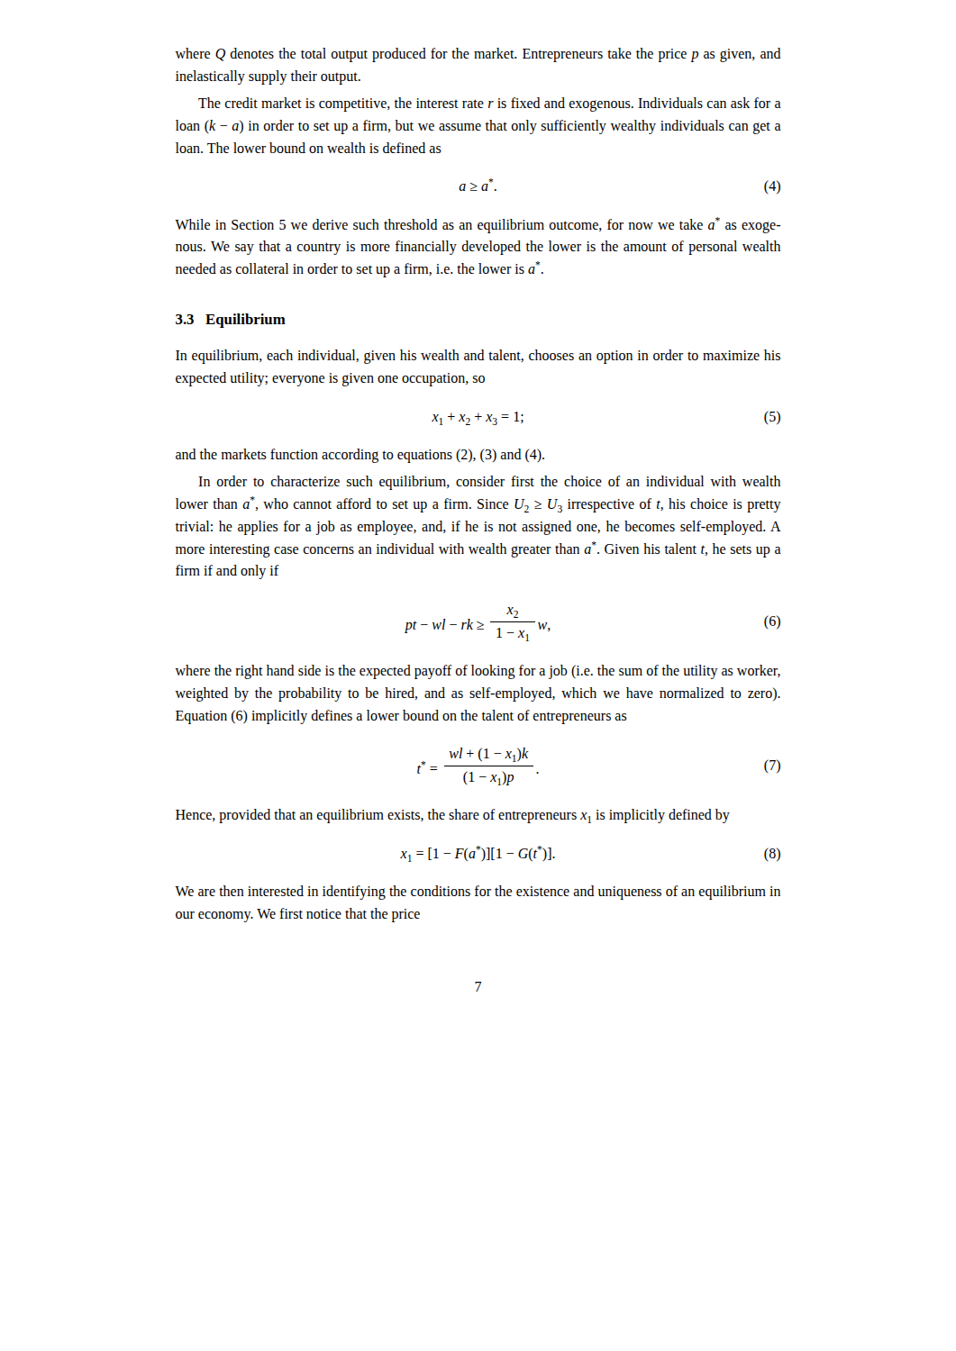where Q denotes the total output produced for the market. Entrepreneurs take the price p as given, and inelastically supply their output.
The credit market is competitive, the interest rate r is fixed and exogenous. Individuals can ask for a loan (k − a) in order to set up a firm, but we assume that only sufficiently wealthy individuals can get a loan. The lower bound on wealth is defined as
a ≥ a*. (4)
While in Section 5 we derive such threshold as an equilibrium outcome, for now we take a* as exogenous. We say that a country is more financially developed the lower is the amount of personal wealth needed as collateral in order to set up a firm, i.e. the lower is a*.
3.3 Equilibrium
In equilibrium, each individual, given his wealth and talent, chooses an option in order to maximize his expected utility; everyone is given one occupation, so
x1 + x2 + x3 = 1; (5)
and the markets function according to equations (2), (3) and (4).
In order to characterize such equilibrium, consider first the choice of an individual with wealth lower than a*, who cannot afford to set up a firm. Since U2 ≥ U3 irrespective of t, his choice is pretty trivial: he applies for a job as employee, and, if he is not assigned one, he becomes self-employed. A more interesting case concerns an individual with wealth greater than a*. Given his talent t, he sets up a firm if and only if
pt − wl − rk ≥ x21 − x1 w, (6)
where the right hand side is the expected payoff of looking for a job (i.e. the sum of the utility as worker, weighted by the probability to be hired, and as self-employed, which we have normalized to zero). Equation (6) implicitly defines a lower bound on the talent of entrepreneurs as
t* = wl + (1 − x1)k(1 − x1)p. (7)
Hence, provided that an equilibrium exists, the share of entrepreneurs x1 is implicitly defined by
x1 = [1 − F(a*)][1 − G(t*)]. (8)
We are then interested in identifying the conditions for the existence and uniqueness of an equilibrium in our economy. We first notice that the price
7